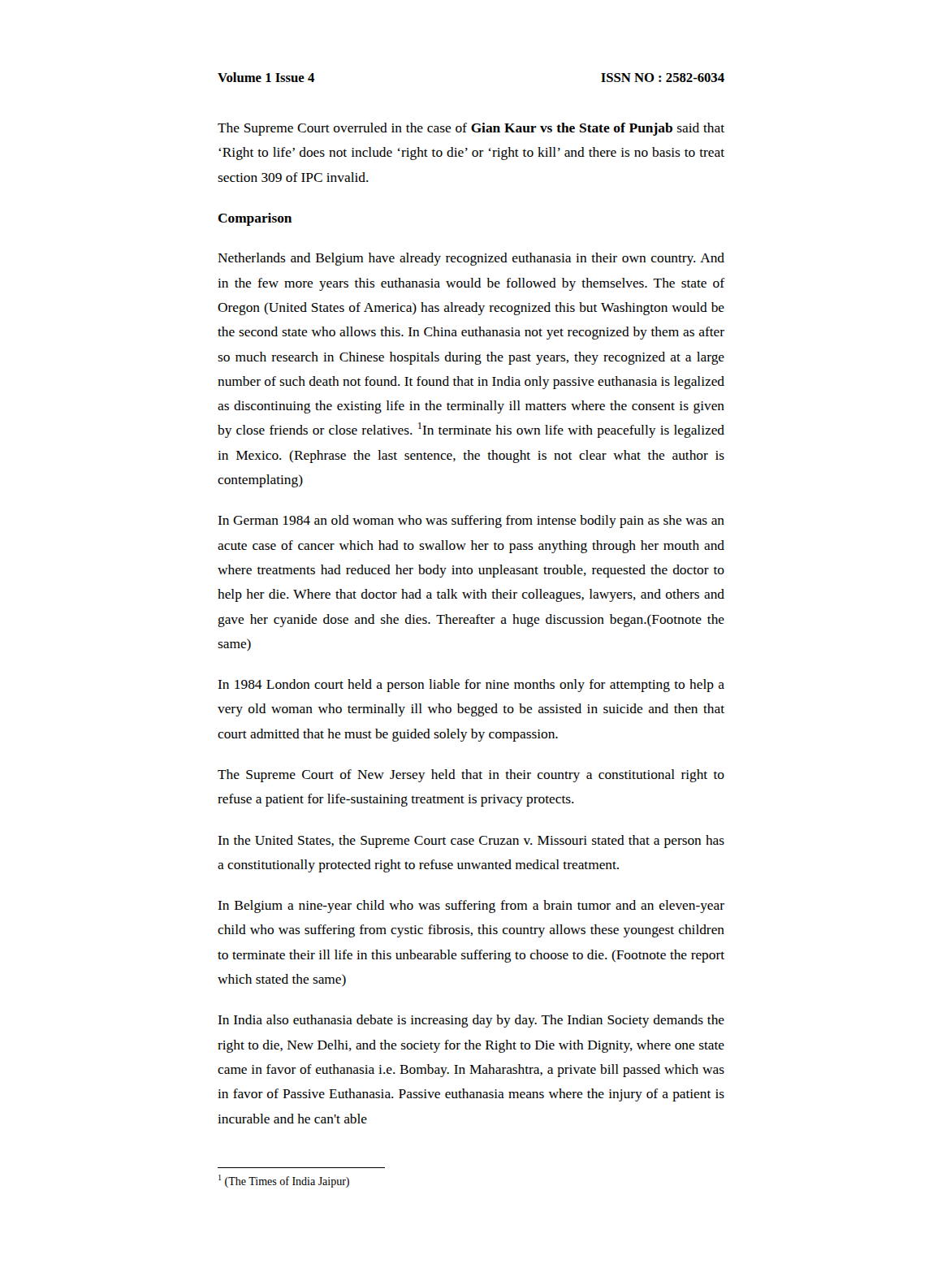Volume 1 Issue 4 ISSN NO : 2582-6034
The Supreme Court overruled in the case of Gian Kaur vs the State of Punjab said that ‘Right to life’ does not include ‘right to die’ or ‘right to kill’ and there is no basis to treat section 309 of IPC invalid.
Comparison
Netherlands and Belgium have already recognized euthanasia in their own country. And in the few more years this euthanasia would be followed by themselves. The state of Oregon (United States of America) has already recognized this but Washington would be the second state who allows this. In China euthanasia not yet recognized by them as after so much research in Chinese hospitals during the past years, they recognized at a large number of such death not found. It found that in India only passive euthanasia is legalized as discontinuing the existing life in the terminally ill matters where the consent is given by close friends or close relatives. 1In terminate his own life with peacefully is legalized in Mexico. (Rephrase the last sentence, the thought is not clear what the author is contemplating)
In German 1984 an old woman who was suffering from intense bodily pain as she was an acute case of cancer which had to swallow her to pass anything through her mouth and where treatments had reduced her body into unpleasant trouble, requested the doctor to help her die. Where that doctor had a talk with their colleagues, lawyers, and others and gave her cyanide dose and she dies. Thereafter a huge discussion began.(Footnote the same)
In 1984 London court held a person liable for nine months only for attempting to help a very old woman who terminally ill who begged to be assisted in suicide and then that court admitted that he must be guided solely by compassion.
The Supreme Court of New Jersey held that in their country a constitutional right to refuse a patient for life-sustaining treatment is privacy protects.
In the United States, the Supreme Court case Cruzan v. Missouri stated that a person has a constitutionally protected right to refuse unwanted medical treatment.
In Belgium a nine-year child who was suffering from a brain tumor and an eleven-year child who was suffering from cystic fibrosis, this country allows these youngest children to terminate their ill life in this unbearable suffering to choose to die. (Footnote the report which stated the same)
In India also euthanasia debate is increasing day by day. The Indian Society demands the right to die, New Delhi, and the society for the Right to Die with Dignity, where one state came in favor of euthanasia i.e. Bombay. In Maharashtra, a private bill passed which was in favor of Passive Euthanasia. Passive euthanasia means where the injury of a patient is incurable and he can't able
1 (The Times of India Jaipur)